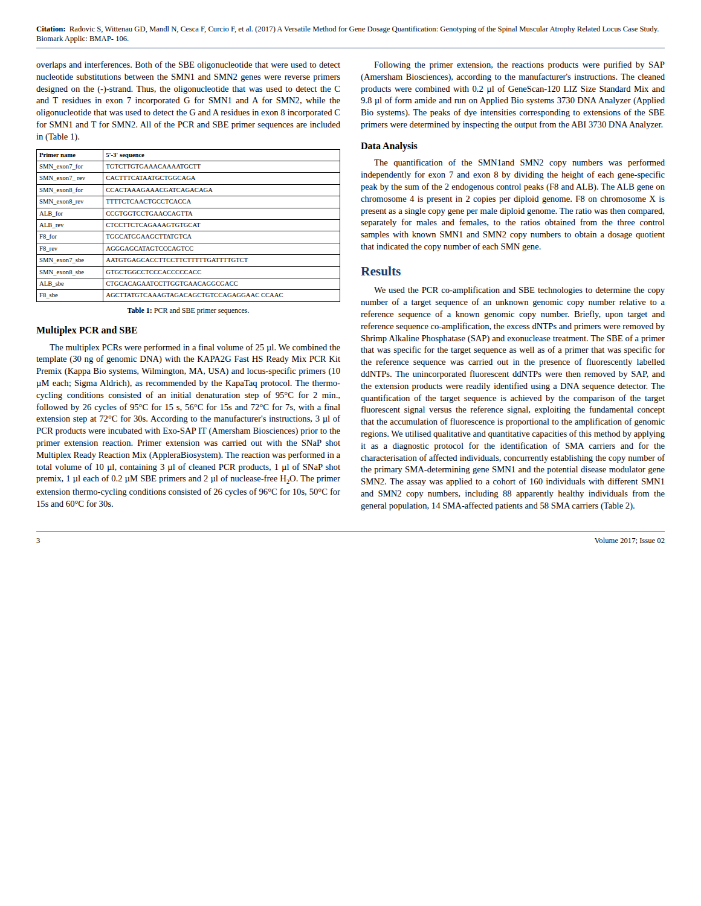Citation: Radovic S, Wittenau GD, Mandl N, Cesca F, Curcio F, et al. (2017) A Versatile Method for Gene Dosage Quantification: Genotyping of the Spinal Muscular Atrophy Related Locus Case Study. Biomark Applic: BMAP- 106.
overlaps and interferences. Both of the SBE oligonucleotide that were used to detect nucleotide substitutions between the SMN1 and SMN2 genes were reverse primers designed on the (-)-strand. Thus, the oligonucleotide that was used to detect the C and T residues in exon 7 incorporated G for SMN1 and A for SMN2, while the oligonucleotide that was used to detect the G and A residues in exon 8 incorporated C for SMN1 and T for SMN2. All of the PCR and SBE primer sequences are included in (Table 1).
| Primer name | 5'-3' sequence |
| --- | --- |
| SMN_exon7_for | TGTCTTGTGAAACAAAATGCTT |
| SMN_exon7_ rev | CACTTTCATAATGCTGGCAGA |
| SMN_exon8_for | CCACTAAAGAAACGATCAGACAGA |
| SMN_exon8_rev | TTTTCTCAACTGCCTCACCA |
| ALB_for | CCGTGGTCCTGAACCAGTTA |
| ALB_rev | CTCCTTCTCAGAAAGTGTGCAT |
| F8_for | TGGCATGGAAGCTTATGTCA |
| F8_rev | AGGGAGCATAGTCCCAGTCC |
| SMN_exon7_sbe | AATGTGAGCACCTTCCTTCTTTTTGATTTTGTCT |
| SMN_exon8_sbe | GTGCTGGCCTCCCACCCCCACC |
| ALB_sbe | CTGCACAGAATCCTTGGTGAACAGGCGACC |
| F8_sbe | AGCTTATGTCAAAGTAGACAGCTGTCCAGAGGAAC CCAAC |
Table 1: PCR and SBE primer sequences.
Multiplex PCR and SBE
The multiplex PCRs were performed in a final volume of 25 µl. We combined the template (30 ng of genomic DNA) with the KAPA2G Fast HS Ready Mix PCR Kit Premix (Kappa Bio systems, Wilmington, MA, USA) and locus-specific primers (10 µM each; Sigma Aldrich), as recommended by the KapaTaq protocol. The thermo-cycling conditions consisted of an initial denaturation step of 95°C for 2 min., followed by 26 cycles of 95°C for 15 s, 56°C for 15s and 72°C for 7s, with a final extension step at 72°C for 30s. According to the manufacturer's instructions, 3 µl of PCR products were incubated with Exo-SAP IT (Amersham Biosciences) prior to the primer extension reaction. Primer extension was carried out with the SNaP shot Multiplex Ready Reaction Mix (AppleraBiosystem). The reaction was performed in a total volume of 10 µl, containing 3 µl of cleaned PCR products, 1 µl of SNaP shot premix, 1 µl each of 0.2 µM SBE primers and 2 µl of nuclease-free H2O. The primer extension thermo-cycling conditions consisted of 26 cycles of 96°C for 10s, 50°C for 15s and 60°C for 30s.
Following the primer extension, the reactions products were purified by SAP (Amersham Biosciences), according to the manufacturer's instructions. The cleaned products were combined with 0.2 µl of GeneScan-120 LIZ Size Standard Mix and 9.8 µl of form amide and run on Applied Bio systems 3730 DNA Analyzer (Applied Bio systems). The peaks of dye intensities corresponding to extensions of the SBE primers were determined by inspecting the output from the ABI 3730 DNA Analyzer.
Data Analysis
The quantification of the SMN1and SMN2 copy numbers was performed independently for exon 7 and exon 8 by dividing the height of each gene-specific peak by the sum of the 2 endogenous control peaks (F8 and ALB). The ALB gene on chromosome 4 is present in 2 copies per diploid genome. F8 on chromosome X is present as a single copy gene per male diploid genome. The ratio was then compared, separately for males and females, to the ratios obtained from the three control samples with known SMN1 and SMN2 copy numbers to obtain a dosage quotient that indicated the copy number of each SMN gene.
Results
We used the PCR co-amplification and SBE technologies to determine the copy number of a target sequence of an unknown genomic copy number relative to a reference sequence of a known genomic copy number. Briefly, upon target and reference sequence co-amplification, the excess dNTPs and primers were removed by Shrimp Alkaline Phosphatase (SAP) and exonuclease treatment. The SBE of a primer that was specific for the target sequence as well as of a primer that was specific for the reference sequence was carried out in the presence of fluorescently labelled ddNTPs. The unincorporated fluorescent ddNTPs were then removed by SAP, and the extension products were readily identified using a DNA sequence detector. The quantification of the target sequence is achieved by the comparison of the target fluorescent signal versus the reference signal, exploiting the fundamental concept that the accumulation of fluorescence is proportional to the amplification of genomic regions. We utilised qualitative and quantitative capacities of this method by applying it as a diagnostic protocol for the identification of SMA carriers and for the characterisation of affected individuals, concurrently establishing the copy number of the primary SMA-determining gene SMN1 and the potential disease modulator gene SMN2. The assay was applied to a cohort of 160 individuals with different SMN1 and SMN2 copy numbers, including 88 apparently healthy individuals from the general population, 14 SMA-affected patients and 58 SMA carriers (Table 2).
3 Volume 2017; Issue 02